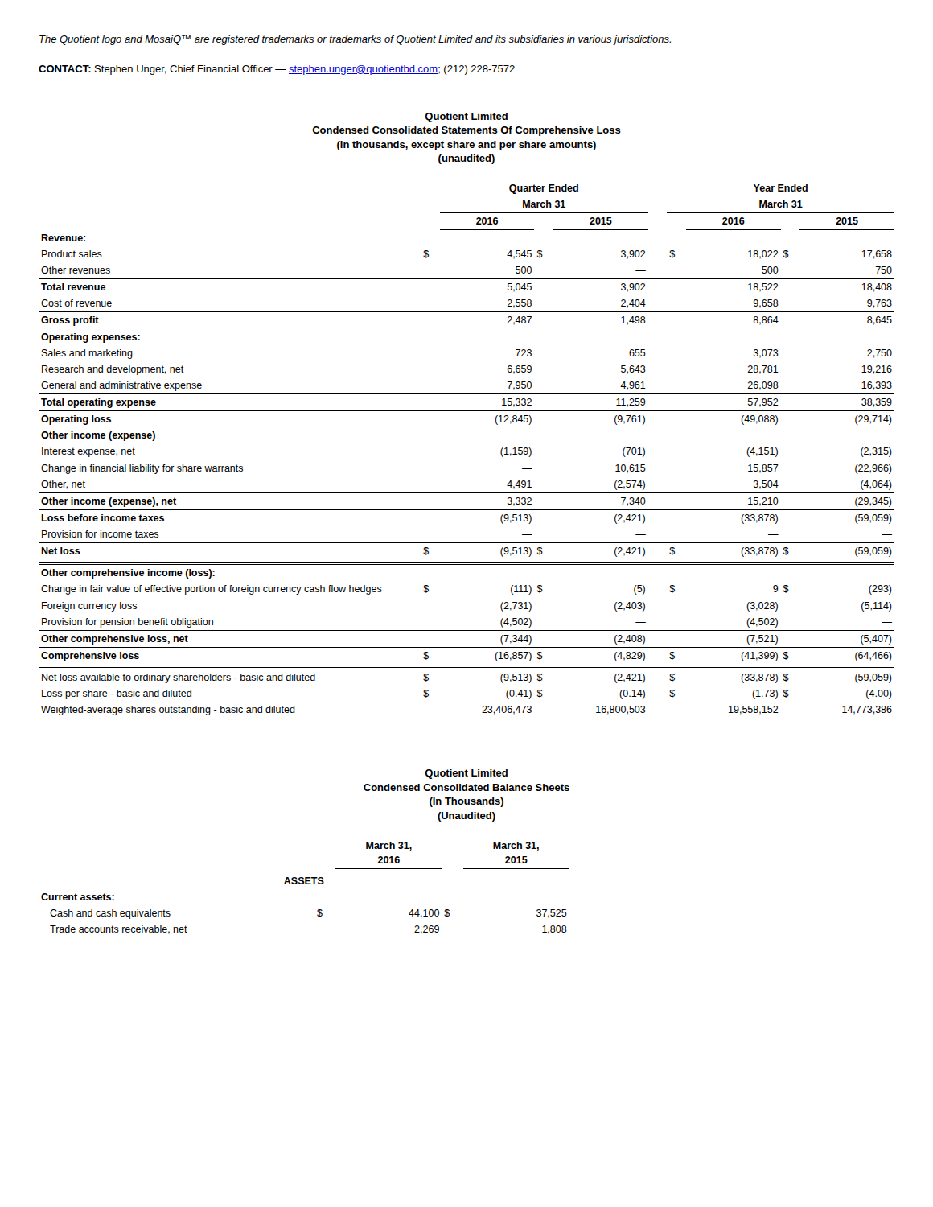The Quotient logo and MosaiQ™ are registered trademarks or trademarks of Quotient Limited and its subsidiaries in various jurisdictions.
CONTACT: Stephen Unger, Chief Financial Officer — stephen.unger@quotientbd.com; (212) 228-7572
Quotient Limited
Condensed Consolidated Statements Of Comprehensive Loss
(in thousands, except share and per share amounts)
(unaudited)
| | | Quarter Ended | | Year Ended |
| | | March 31 | | March 31 |
| | | 2016 | | 2015 | | | 2016 | | 2015 |
| Revenue: | |
| Product sales | $ | 4,545 | $ | 3,902 | | $ | 18,022 | $ | 17,658 |
| Other revenues | | 500 | | — | | | 500 | | 750 |
| Total revenue | | 5,045 | | 3,902 | | | 18,522 | | 18,408 |
| Cost of revenue | | 2,558 | | 2,404 | | | 9,658 | | 9,763 |
| Gross profit | | 2,487 | | 1,498 | | | 8,864 | | 8,645 |
| Operating expenses: | |
| Sales and marketing | | 723 | | 655 | | | 3,073 | | 2,750 |
| Research and development, net | | 6,659 | | 5,643 | | | 28,781 | | 19,216 |
| General and administrative expense | | 7,950 | | 4,961 | | | 26,098 | | 16,393 |
| Total operating expense | | 15,332 | | 11,259 | | | 57,952 | | 38,359 |
| Operating loss | | (12,845) | | (9,761) | | | (49,088) | | (29,714) |
| Other income (expense) | |
| Interest expense, net | | (1,159) | | (701) | | | (4,151) | | (2,315) |
| Change in financial liability for share warrants | | — | | 10,615 | | | 15,857 | | (22,966) |
| Other, net | | 4,491 | | (2,574) | | | 3,504 | | (4,064) |
| Other income (expense), net | | 3,332 | | 7,340 | | | 15,210 | | (29,345) |
| Loss before income taxes | | (9,513) | | (2,421) | | | (33,878) | | (59,059) |
| Provision for income taxes | | — | | — | | | — | | — |
| Net loss | $ | (9,513) | $ | (2,421) | | $ | (33,878) | $ | (59,059) |
| Other comprehensive income (loss): | |
| Change in fair value of effective portion of foreign currency cash flow hedges | $ | (111) | $ | (5) | | $ | 9 | $ | (293) |
| Foreign currency loss | | (2,731) | | (2,403) | | | (3,028) | | (5,114) |
| Provision for pension benefit obligation | | (4,502) | | — | | | (4,502) | | — |
| Other comprehensive loss, net | | (7,344) | | (2,408) | | | (7,521) | | (5,407) |
| Comprehensive loss | $ | (16,857) | $ | (4,829) | | $ | (41,399) | $ | (64,466) |
| Net loss available to ordinary shareholders - basic and diluted | $ | (9,513) | $ | (2,421) | | $ | (33,878) | $ | (59,059) |
| Loss per share - basic and diluted | $ | (0.41) | $ | (0.14) | | $ | (1.73) | $ | (4.00) |
| Weighted-average shares outstanding - basic and diluted | | 23,406,473 | | 16,800,503 | | | 19,558,152 | | 14,773,386 |
Quotient Limited
Condensed Consolidated Balance Sheets
(In Thousands)
(Unaudited)
| | | March 31, 2016 | | March 31, 2015 |
| ASSETS |
| Current assets: | |
| Cash and cash equivalents | $ | 44,100 | $ | 37,525 |
| Trade accounts receivable, net | | 2,269 | | 1,808 |